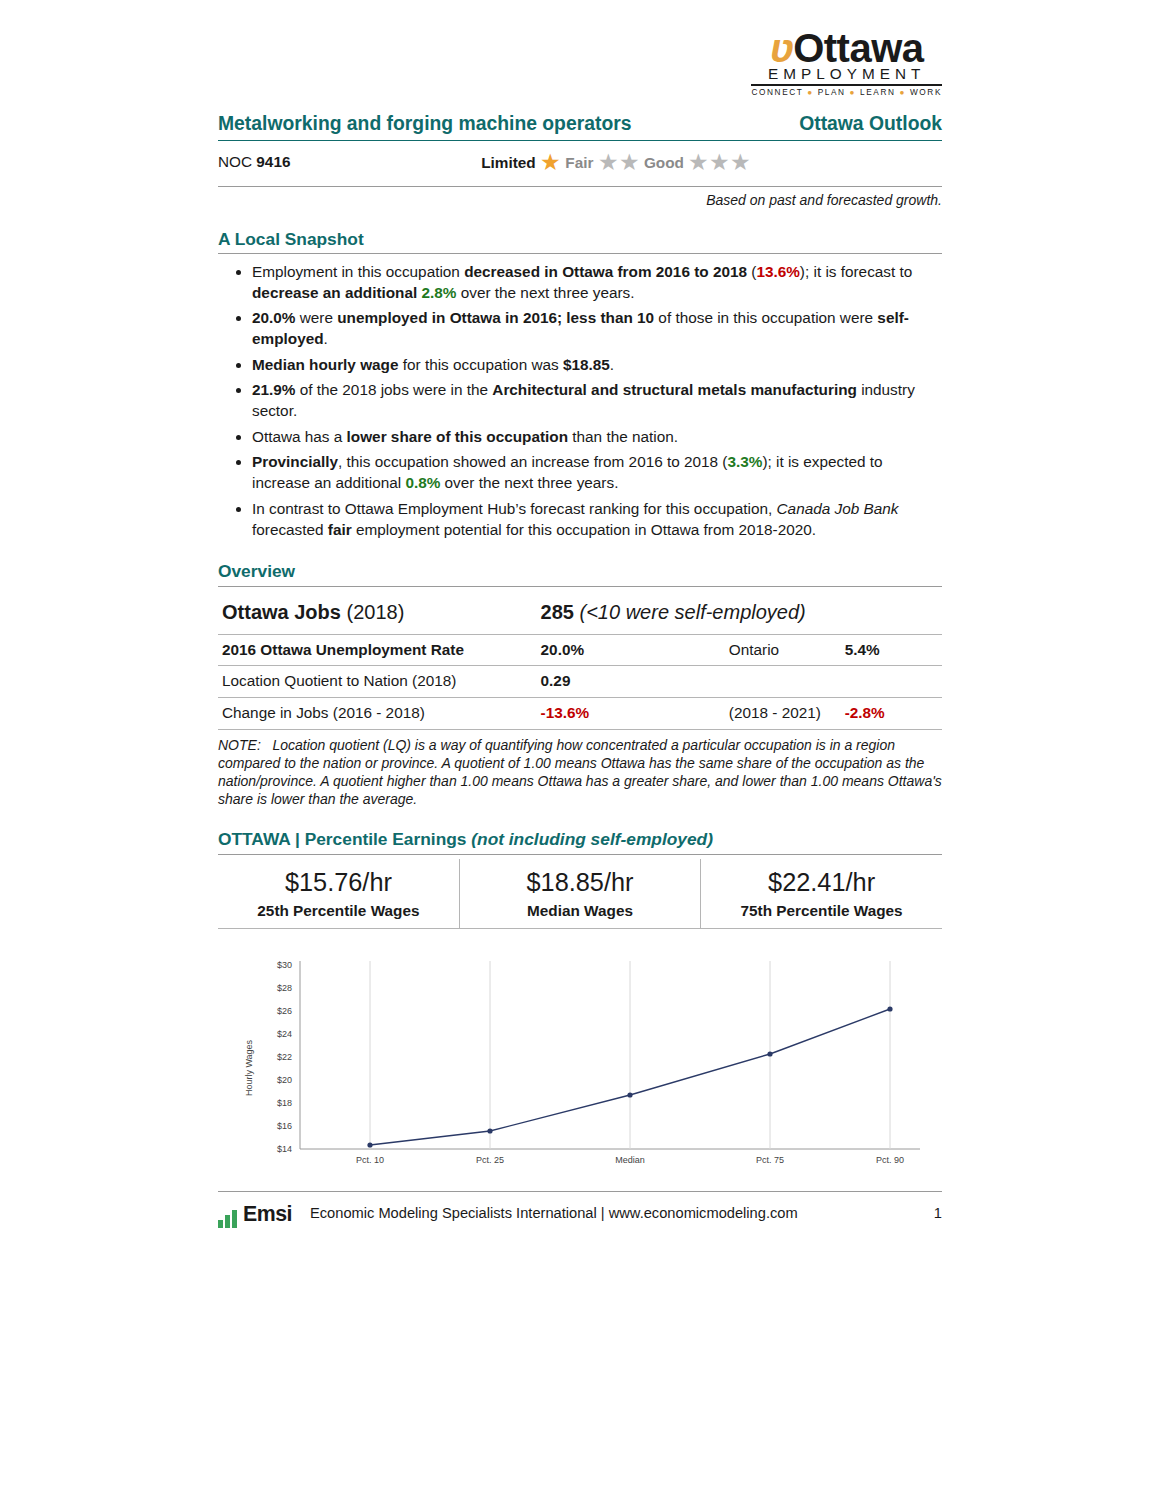ʋ Ottawa
EMPLOYMENT
CONNECT ● PLAN ● LEARN ● WORK
Metalworking and forging machine operators Ottawa Outlook
NOC 9416
Limited ★ Fair ★★ Good ★★★
Based on past and forecasted growth.
A Local Snapshot
Employment in this occupation decreased in Ottawa from 2016 to 2018 (13.6%); it is forecast to decrease an additional 2.8% over the next three years.
20.0% were unemployed in Ottawa in 2016; less than 10 of those in this occupation were self-employed.
Median hourly wage for this occupation was $18.85.
21.9% of the 2018 jobs were in the Architectural and structural metals manufacturing industry sector.
Ottawa has a lower share of this occupation than the nation.
Provincially, this occupation showed an increase from 2016 to 2018 (3.3%); it is expected to increase an additional 0.8% over the next three years.
In contrast to Ottawa Employment Hub’s forecast ranking for this occupation, Canada Job Bank forecasted fair employment potential for this occupation in Ottawa from 2018-2020.
Overview
| Ottawa Jobs (2018) | 285 (<10 were self-employed) |
| 2016 Ottawa Unemployment Rate | 20.0% | Ontario | 5.4% |
| Location Quotient to Nation (2018) | 0.29 | | |
| Change in Jobs (2016 - 2018) | -13.6% | (2018 - 2021) | -2.8% |
NOTE: Location quotient (LQ) is a way of quantifying how concentrated a particular occupation is in a region compared to the nation or province. A quotient of 1.00 means Ottawa has the same share of the occupation as the nation/province. A quotient higher than 1.00 means Ottawa has a greater share, and lower than 1.00 means Ottawa's share is lower than the average.
OTTAWA | Percentile Earnings (not including self-employed)
| $15.76/hr | $18.85/hr | $22.41/hr |
| 25th Percentile Wages | Median Wages | 75th Percentile Wages |
Hourly Wages $30 $28 $26 $24 $22 $20 $18 $16 $14 Pct. 10 Pct. 25 Median Pct. 75 Pct. 90
Emsi
Economic Modeling Specialists International | www.economicmodeling.com
1